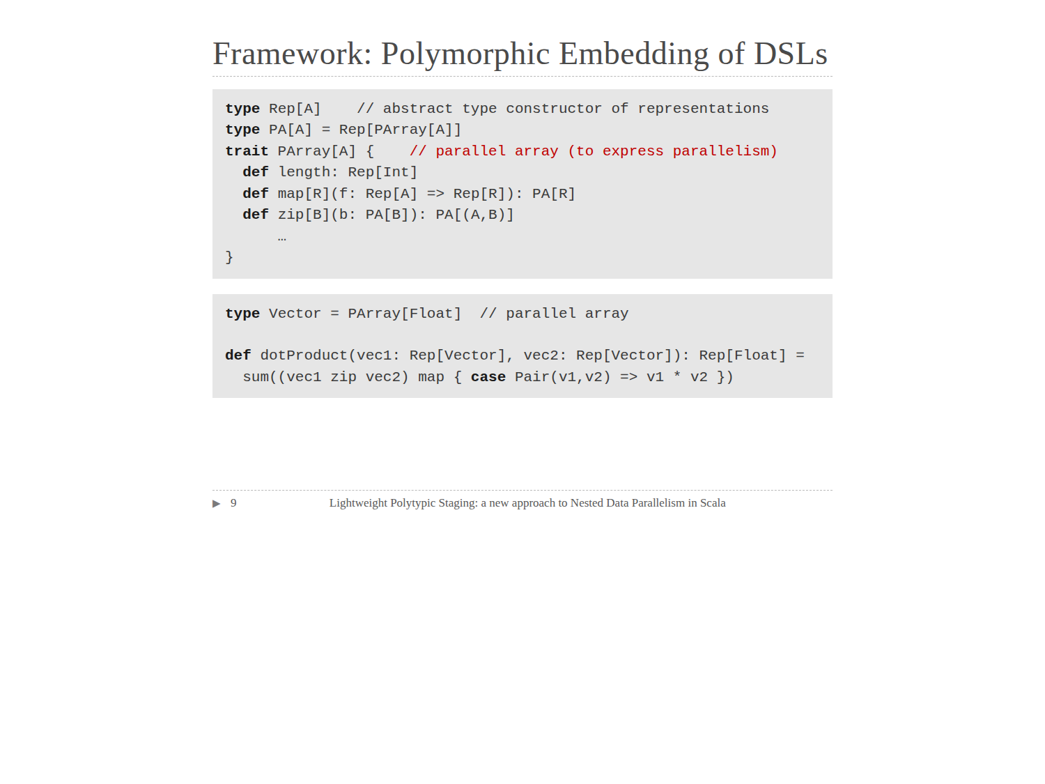Framework: Polymorphic Embedding of DSLs
type Rep[A] // abstract type constructor of representations type PA[A] = Rep[PArray[A]] trait PArray[A] { // parallel array (to express parallelism) def length: Rep[Int] def map[R](f: Rep[A] => Rep[R]): PA[R] def zip[B](b: PA[B]): PA[(A,B)] … }
type Vector = PArray[Float] // parallel array def dotProduct(vec1: Rep[Vector], vec2: Rep[Vector]): Rep[Float] = sum((vec1 zip vec2) map { case Pair(v1,v2) => v1 * v2 })
▶ 9 Lightweight Polytypic Staging: a new approach to Nested Data Parallelism in Scala